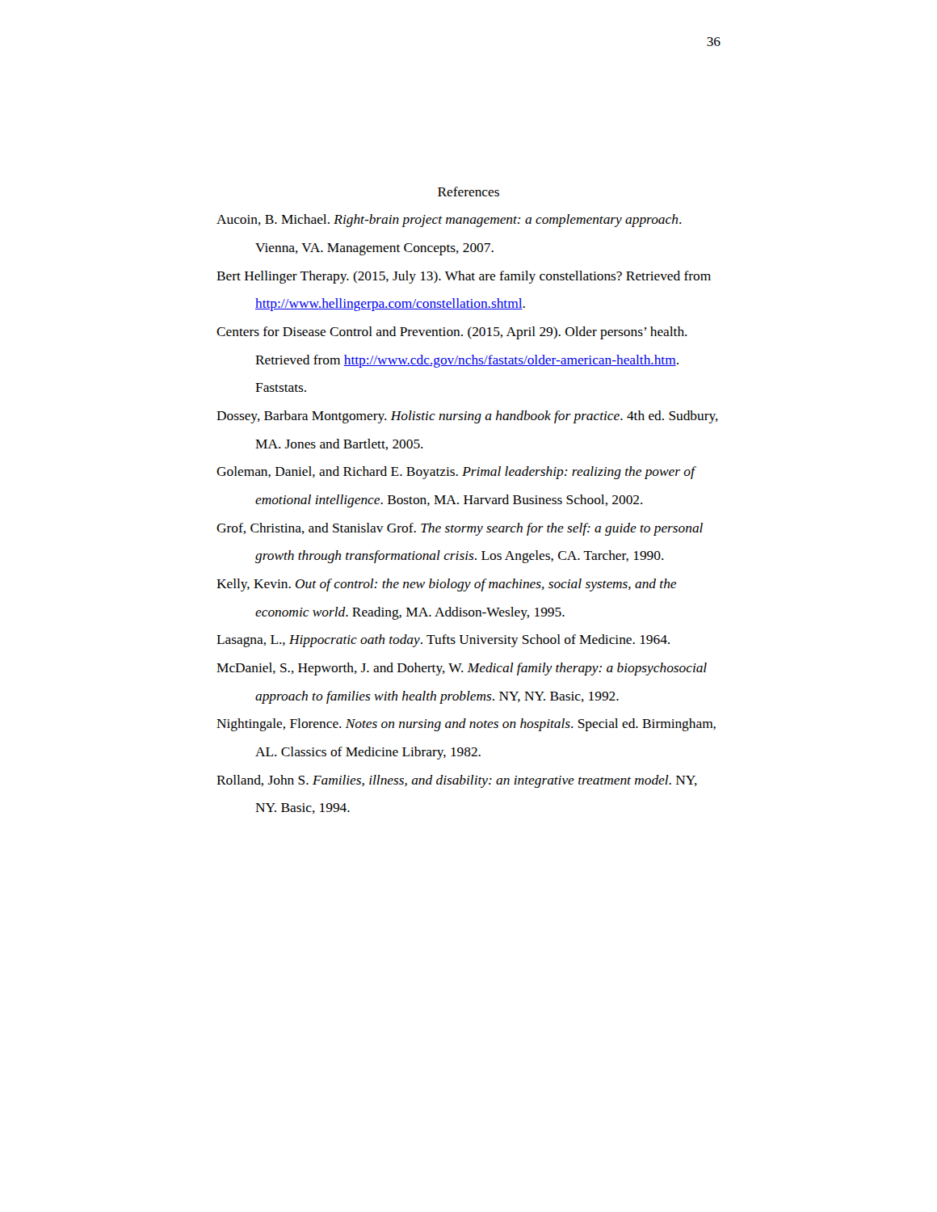36
References
Aucoin, B. Michael. Right-brain project management: a complementary approach. Vienna, VA. Management Concepts, 2007.
Bert Hellinger Therapy. (2015, July 13). What are family constellations? Retrieved from http://www.hellingerpa.com/constellation.shtml.
Centers for Disease Control and Prevention. (2015, April 29). Older persons’ health. Retrieved from http://www.cdc.gov/nchs/fastats/older-american-health.htm. Faststats.
Dossey, Barbara Montgomery. Holistic nursing a handbook for practice. 4th ed. Sudbury, MA. Jones and Bartlett, 2005.
Goleman, Daniel, and Richard E. Boyatzis. Primal leadership: realizing the power of emotional intelligence. Boston, MA. Harvard Business School, 2002.
Grof, Christina, and Stanislav Grof. The stormy search for the self: a guide to personal growth through transformational crisis. Los Angeles, CA. Tarcher, 1990.
Kelly, Kevin. Out of control: the new biology of machines, social systems, and the economic world. Reading, MA. Addison-Wesley, 1995.
Lasagna, L., Hippocratic oath today. Tufts University School of Medicine. 1964.
McDaniel, S., Hepworth, J. and Doherty, W. Medical family therapy: a biopsychosocial approach to families with health problems. NY, NY. Basic, 1992.
Nightingale, Florence. Notes on nursing and notes on hospitals. Special ed. Birmingham, AL. Classics of Medicine Library, 1982.
Rolland, John S. Families, illness, and disability: an integrative treatment model. NY, NY. Basic, 1994.